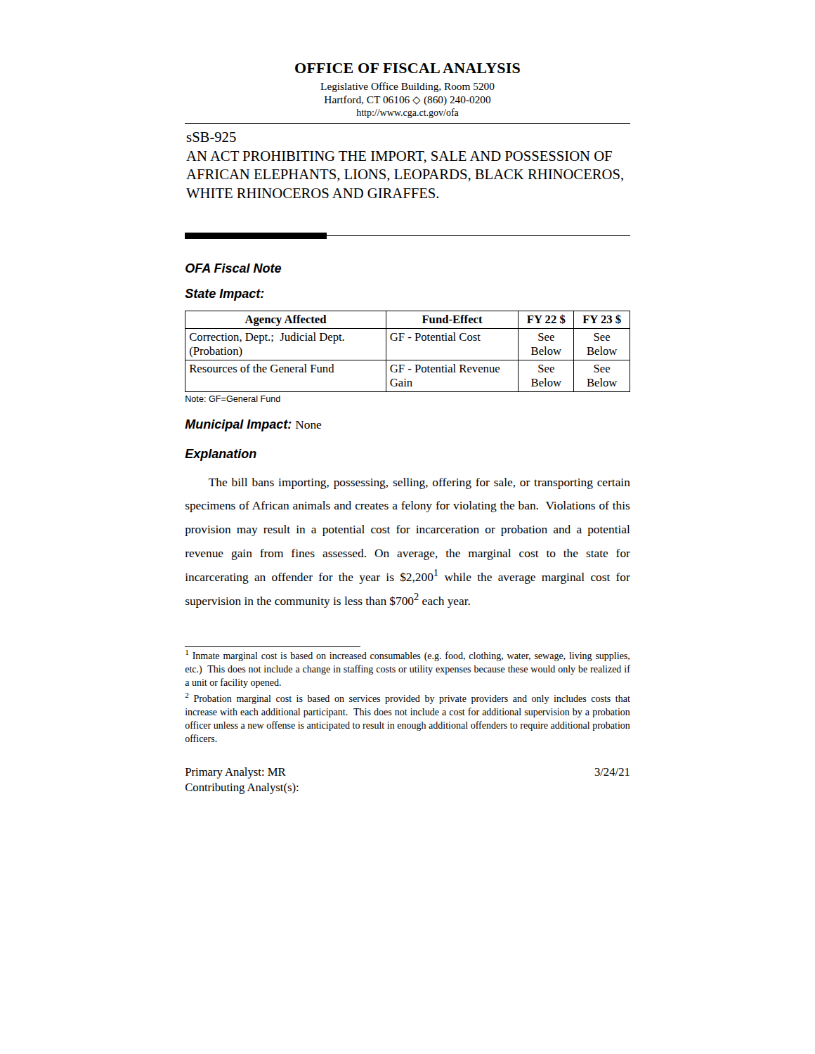OFFICE OF FISCAL ANALYSIS
Legislative Office Building, Room 5200
Hartford, CT 06106 ◇ (860) 240-0200
http://www.cga.ct.gov/ofa
sSB-925 AN ACT PROHIBITING THE IMPORT, SALE AND POSSESSION OF AFRICAN ELEPHANTS, LIONS, LEOPARDS, BLACK RHINOCEROS, WHITE RHINOCEROS AND GIRAFFES.
OFA Fiscal Note
State Impact:
| Agency Affected | Fund-Effect | FY 22 $ | FY 23 $ |
| --- | --- | --- | --- |
| Correction, Dept.; Judicial Dept. (Probation) | GF - Potential Cost | See Below | See Below |
| Resources of the General Fund | GF - Potential Revenue Gain | See Below | See Below |
Note: GF=General Fund
Municipal Impact: None
Explanation
The bill bans importing, possessing, selling, offering for sale, or transporting certain specimens of African animals and creates a felony for violating the ban. Violations of this provision may result in a potential cost for incarceration or probation and a potential revenue gain from fines assessed. On average, the marginal cost to the state for incarcerating an offender for the year is $2,2001 while the average marginal cost for supervision in the community is less than $7002 each year.
1 Inmate marginal cost is based on increased consumables (e.g. food, clothing, water, sewage, living supplies, etc.) This does not include a change in staffing costs or utility expenses because these would only be realized if a unit or facility opened.
2 Probation marginal cost is based on services provided by private providers and only includes costs that increase with each additional participant. This does not include a cost for additional supervision by a probation officer unless a new offense is anticipated to result in enough additional offenders to require additional probation officers.
Primary Analyst: MR
Contributing Analyst(s):
3/24/21